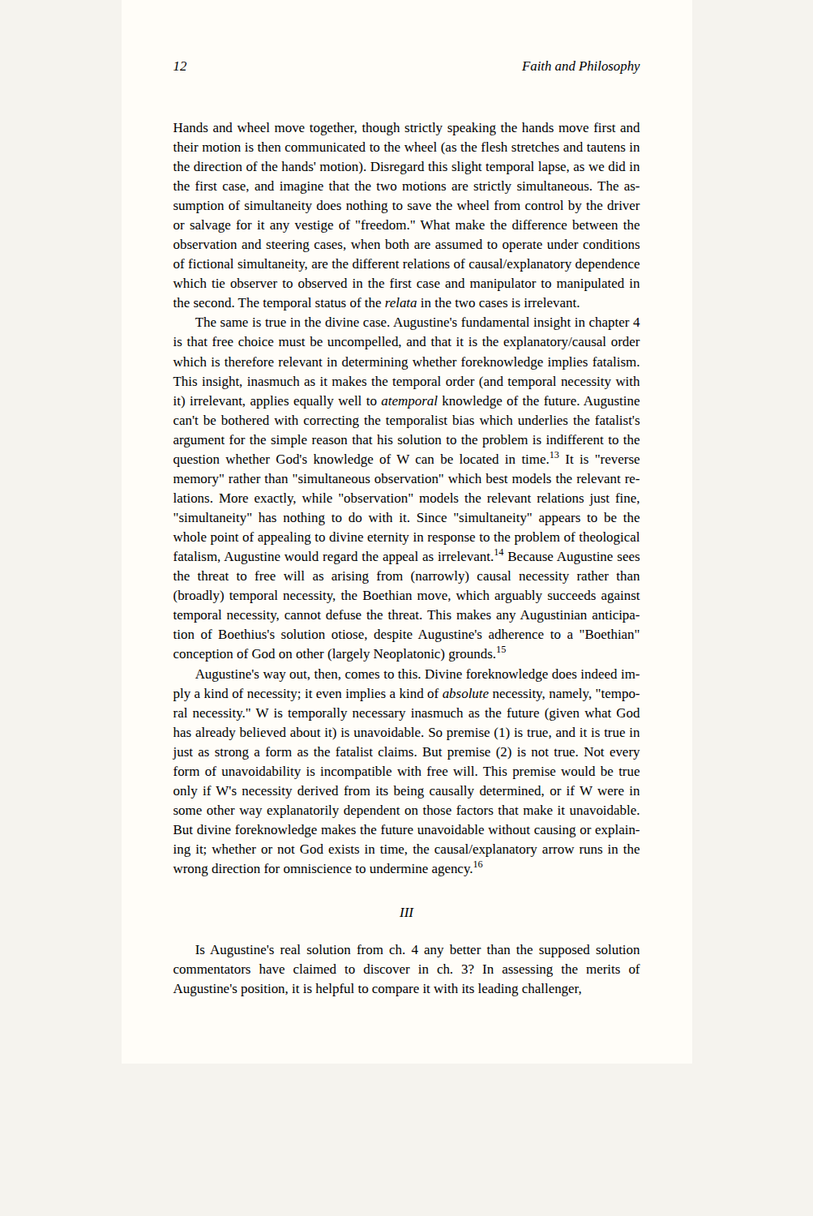12 Faith and Philosophy
Hands and wheel move together, though strictly speaking the hands move first and their motion is then communicated to the wheel (as the flesh stretches and tautens in the direction of the hands' motion). Disregard this slight temporal lapse, as we did in the first case, and imagine that the two motions are strictly simultaneous. The assumption of simultaneity does nothing to save the wheel from control by the driver or salvage for it any vestige of "freedom." What make the difference between the observation and steering cases, when both are assumed to operate under conditions of fictional simultaneity, are the different relations of causal/explanatory dependence which tie observer to observed in the first case and manipulator to manipulated in the second. The temporal status of the relata in the two cases is irrelevant.
The same is true in the divine case. Augustine's fundamental insight in chapter 4 is that free choice must be uncompelled, and that it is the explanatory/causal order which is therefore relevant in determining whether foreknowledge implies fatalism. This insight, inasmuch as it makes the temporal order (and temporal necessity with it) irrelevant, applies equally well to atemporal knowledge of the future. Augustine can't be bothered with correcting the temporalist bias which underlies the fatalist's argument for the simple reason that his solution to the problem is indifferent to the question whether God's knowledge of W can be located in time.13 It is "reverse memory" rather than "simultaneous observation" which best models the relevant relations. More exactly, while "observation" models the relevant relations just fine, "simultaneity" has nothing to do with it. Since "simultaneity" appears to be the whole point of appealing to divine eternity in response to the problem of theological fatalism, Augustine would regard the appeal as irrelevant.14 Because Augustine sees the threat to free will as arising from (narrowly) causal necessity rather than (broadly) temporal necessity, the Boethian move, which arguably succeeds against temporal necessity, cannot defuse the threat. This makes any Augustinian anticipation of Boethius's solution otiose, despite Augustine's adherence to a "Boethian" conception of God on other (largely Neoplatonic) grounds.15
Augustine's way out, then, comes to this. Divine foreknowledge does indeed imply a kind of necessity; it even implies a kind of absolute necessity, namely, "temporal necessity." W is temporally necessary inasmuch as the future (given what God has already believed about it) is unavoidable. So premise (1) is true, and it is true in just as strong a form as the fatalist claims. But premise (2) is not true. Not every form of unavoidability is incompatible with free will. This premise would be true only if W's necessity derived from its being causally determined, or if W were in some other way explanatorily dependent on those factors that make it unavoidable. But divine foreknowledge makes the future unavoidable without causing or explaining it; whether or not God exists in time, the causal/explanatory arrow runs in the wrong direction for omniscience to undermine agency.16
III
Is Augustine's real solution from ch. 4 any better than the supposed solution commentators have claimed to discover in ch. 3? In assessing the merits of Augustine's position, it is helpful to compare it with its leading challenger,